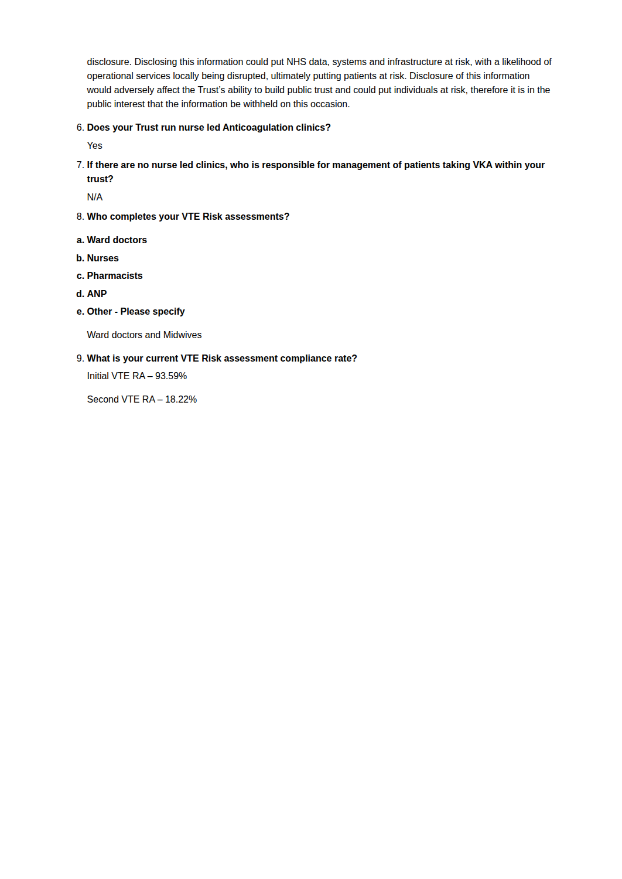disclosure. Disclosing this information could put NHS data, systems and infrastructure at risk, with a likelihood of operational services locally being disrupted, ultimately putting patients at risk. Disclosure of this information would adversely affect the Trust’s ability to build public trust and could put individuals at risk, therefore it is in the public interest that the information be withheld on this occasion.
Does your Trust run nurse led Anticoagulation clinics?
Yes
If there are no nurse led clinics, who is responsible for management of patients taking VKA within your trust?
N/A
Who completes your VTE Risk assessments?
Ward doctors
Nurses
Pharmacists
ANP
Other - Please specify
Ward doctors and Midwives
What is your current VTE Risk assessment compliance rate?
Initial VTE RA – 93.59%
Second VTE RA – 18.22%